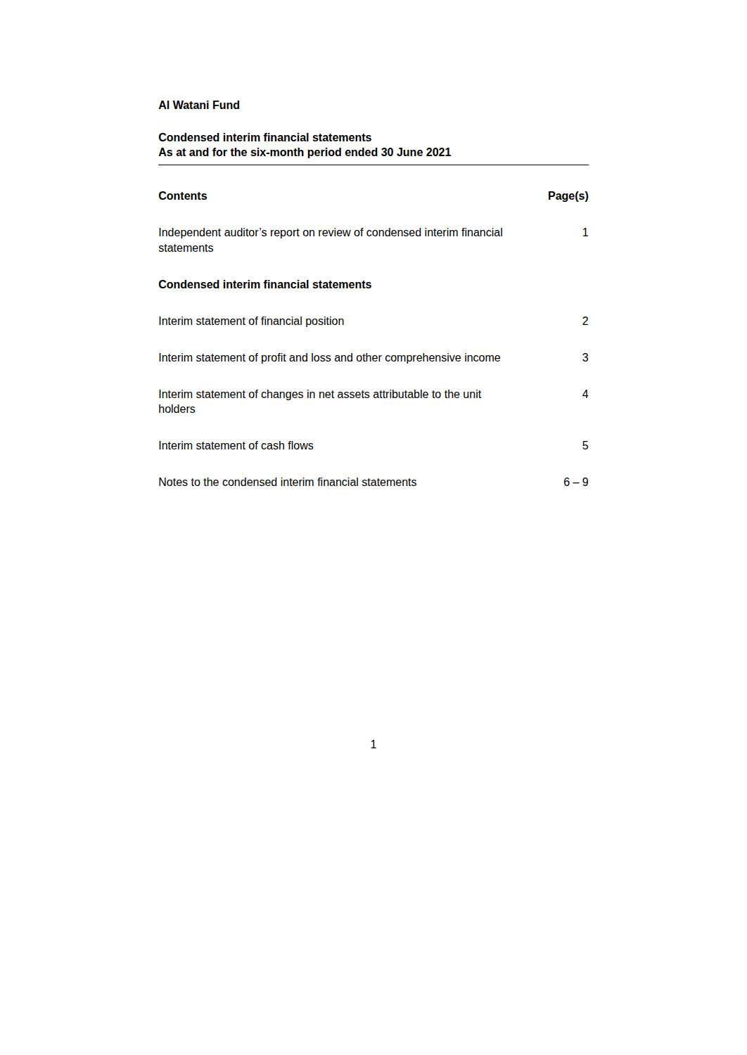Al Watani Fund
Condensed interim financial statements
As at and for the six-month period ended 30 June 2021
| Contents | Page(s) |
| Independent auditor’s report on review of condensed interim financial statements | 1 |
| Condensed interim financial statements | |
| Interim statement of financial position | 2 |
| Interim statement of profit and loss and other comprehensive income | 3 |
| Interim statement of changes in net assets attributable to the unit holders | 4 |
| Interim statement of cash flows | 5 |
| Notes to the condensed interim financial statements | 6 – 9 |
1